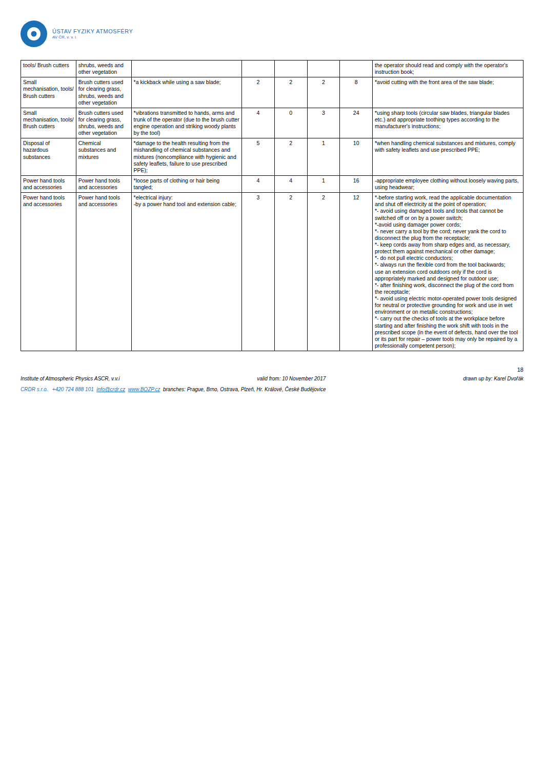ÚSTAV FYZIKY ATMOSFÉRY
AV ČR, v. v. i.
| tools/ Brush cutters | shrubs, weeds and other vegetation | | | | | | the operator should read and comply with the operator's instruction book; |
| Small mechanisation, tools/ Brush cutters | Brush cutters used for clearing grass, shrubs, weeds and other vegetation | *a kickback while using a saw blade; | 2 | 2 | 2 | 8 | *avoid cutting with the front area of the saw blade; |
| Small mechanisation, tools/ Brush cutters | Brush cutters used for clearing grass, shrubs, weeds and other vegetation | *vibrations transmitted to hands, arms and trunk of the operator (due to the brush cutter engine operation and striking woody plants by the tool) | 4 | 0 | 3 | 24 | *using sharp tools (circular saw blades, triangular blades etc.) and appropriate toothing types according to the manufacturer's instructions; |
| Disposal of hazardous substances | Chemical substances and mixtures | *damage to the health resulting from the mishandling of chemical substances and mixtures (noncompliance with hygienic and safety leaflets, failure to use prescribed PPE); | 5 | 2 | 1 | 10 | *when handling chemical substances and mixtures, comply with safety leaflets and use prescribed PPE; |
| Power hand tools and accessories | Power hand tools and accessories | *loose parts of clothing or hair being tangled; | 4 | 4 | 1 | 16 | -appropriate employee clothing without loosely waving parts, using headwear; |
| Power hand tools and accessories | Power hand tools and accessories | *electrical injury: -by a power hand tool and extension cable; | 3 | 2 | 2 | 12 | *-before starting work, read the applicable documentation and shut off electricity at the point of operation; *- avoid using damaged tools and tools that cannot be switched off or on by a power switch; *-avoid using damager power cords; *- never carry a tool by the cord; never yank the cord to disconnect the plug from the receptacle; *- keep cords away from sharp edges and, as necessary, protect them against mechanical or other damage; *- do not pull electric conductors; *- always run the flexible cord from the tool backwards; use an extension cord outdoors only if the cord is appropriately marked and designed for outdoor use; *- after finishing work, disconnect the plug of the cord from the receptacle; *- avoid using electric motor-operated power tools designed for neutral or protective grounding for work and use in wet environment or on metallic constructions; *- carry out the checks of tools at the workplace before starting and after finishing the work shift with tools in the prescribed scope (in the event of defects, hand over the tool or its part for repair – power tools may only be repaired by a professionally competent person); |
18
Institute of Atmospheric Physics ASCR, v.v.i valid from: 10 November 2017 drawn up by: Karel Dvořák
CRDR s.r.o. +420 724 888 101 info@crdr.cz www.BOZP.cz branches: Prague, Brno, Ostrava, Plzeň, Hr. Králové, České Budějovice